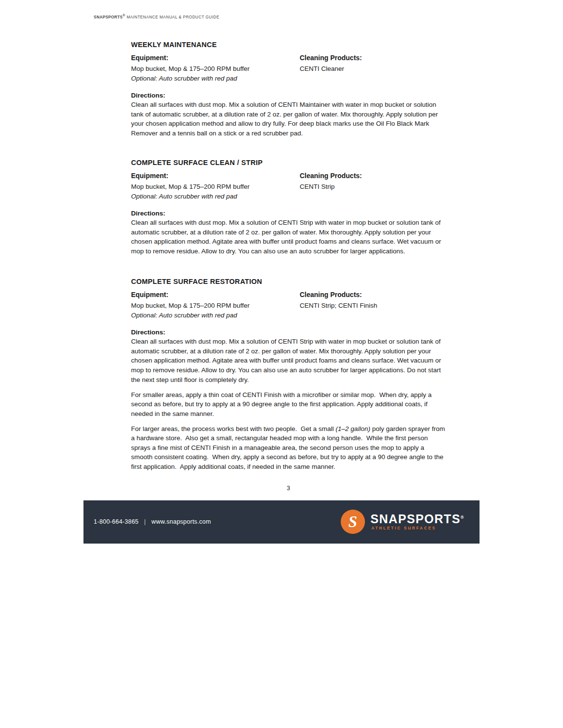SNAPSPORTS® MAINTENANCE MANUAL & PRODUCT GUIDE
Weekly Maintenance
Equipment:
Mop bucket, Mop & 175–200 RPM buffer
Optional: Auto scrubber with red pad
Cleaning Products:
CENTI Cleaner
Directions:
Clean all surfaces with dust mop. Mix a solution of CENTI Maintainer with water in mop bucket or solution tank of automatic scrubber, at a dilution rate of 2 oz. per gallon of water. Mix thoroughly. Apply solution per your chosen application method and allow to dry fully. For deep black marks use the Oil Flo Black Mark Remover and a tennis ball on a stick or a red scrubber pad.
Complete Surface Clean / Strip
Equipment:
Mop bucket, Mop & 175–200 RPM buffer
Optional: Auto scrubber with red pad
Cleaning Products:
CENTI Strip
Directions:
Clean all surfaces with dust mop. Mix a solution of CENTI Strip with water in mop bucket or solution tank of automatic scrubber, at a dilution rate of 2 oz. per gallon of water. Mix thoroughly. Apply solution per your chosen application method. Agitate area with buffer until product foams and cleans surface. Wet vacuum or mop to remove residue. Allow to dry. You can also use an auto scrubber for larger applications.
Complete Surface Restoration
Equipment:
Mop bucket, Mop & 175–200 RPM buffer
Optional: Auto scrubber with red pad
Cleaning Products:
CENTI Strip; CENTI Finish
Directions:
Clean all surfaces with dust mop. Mix a solution of CENTI Strip with water in mop bucket or solution tank of automatic scrubber, at a dilution rate of 2 oz. per gallon of water. Mix thoroughly. Apply solution per your chosen application method. Agitate area with buffer until product foams and cleans surface. Wet vacuum or mop to remove residue. Allow to dry. You can also use an auto scrubber for larger applications. Do not start the next step until floor is completely dry.
For smaller areas, apply a thin coat of CENTI Finish with a microfiber or similar mop. When dry, apply a second as before, but try to apply at a 90 degree angle to the first application. Apply additional coats, if needed in the same manner.
For larger areas, the process works best with two people. Get a small (1–2 gallon) poly garden sprayer from a hardware store. Also get a small, rectangular headed mop with a long handle. While the first person sprays a fine mist of CENTI Finish in a manageable area, the second person uses the mop to apply a smooth consistent coating. When dry, apply a second as before, but try to apply at a 90 degree angle to the first application. Apply additional coats, if needed in the same manner.
3
1-800-664-3865|www.snapsports.com
SNAPSPORTS®
ATHLETIC SURFACES